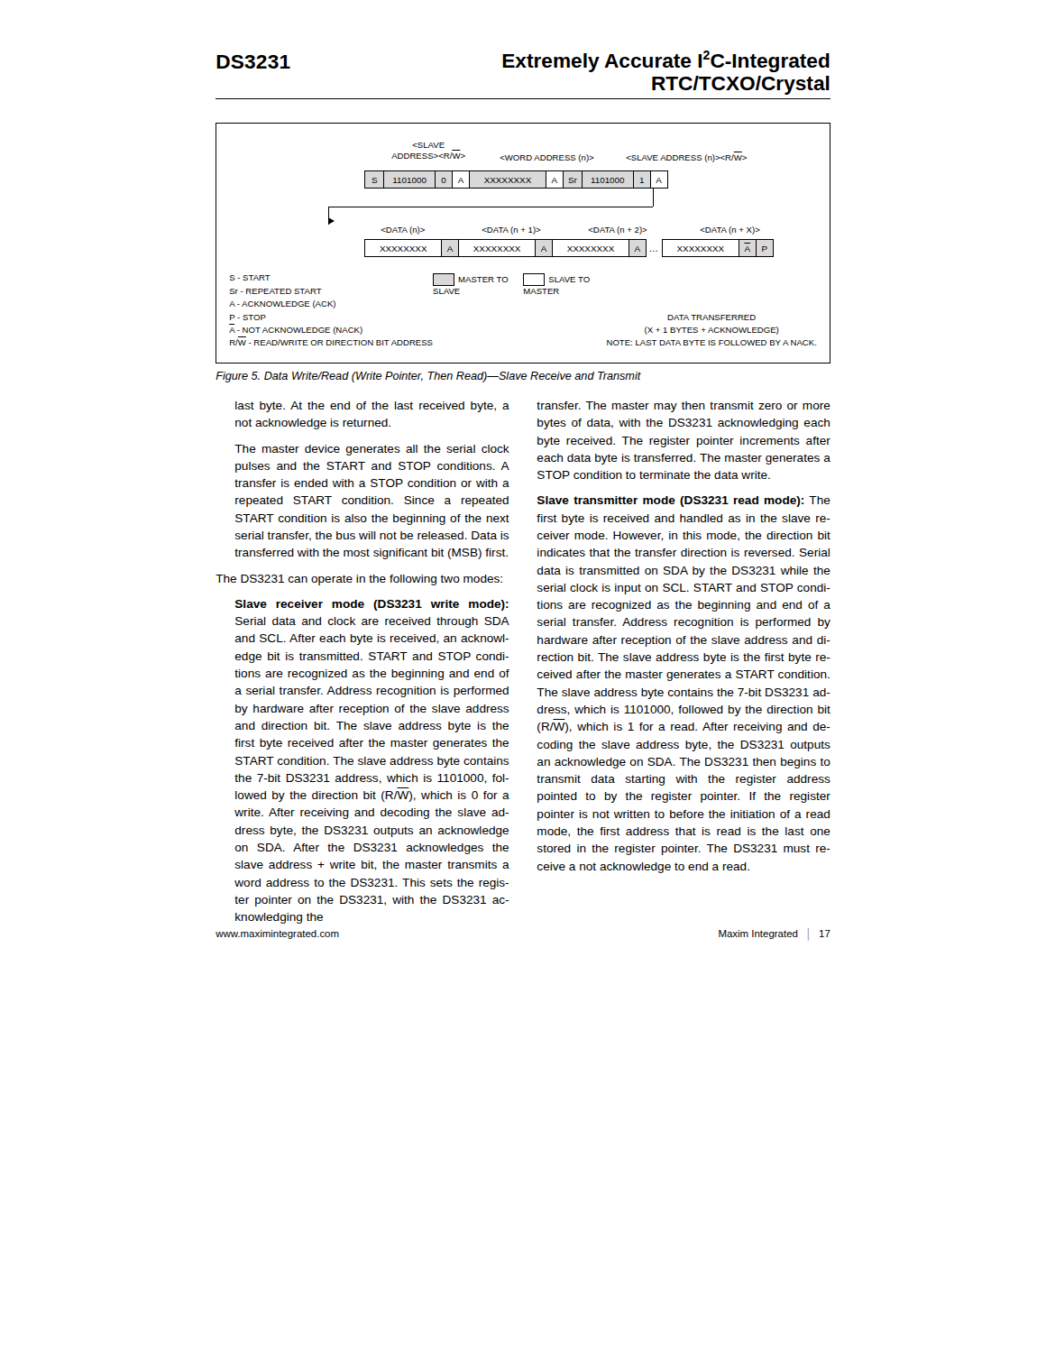DS3231
Extremely Accurate I2C-Integrated
RTC/TCXO/Crystal
<SLAVE
ADDRESS><R/W>
<WORD ADDRESS (n)>
<SLAVE ADDRESS (n)><R/W>
S
1101000
0
A
XXXXXXXX
A
Sr
1101000
1
A
<DATA (n)>
<DATA (n + 1)>
<DATA (n + 2)>
<DATA (n + X)>
XXXXXXXX
A
XXXXXXXX
A
XXXXXXXX
A
…
XXXXXXXX
A
P
S - START
Sr - REPEATED START
A - ACKNOWLEDGE (ACK)
P - STOP
A - NOT ACKNOWLEDGE (NACK)
R/W - READ/WRITE OR DIRECTION BIT ADDRESS
MASTER TO SLAVE SLAVE TO MASTER
DATA TRANSFERRED
(X + 1 BYTES + ACKNOWLEDGE)
NOTE: LAST DATA BYTE IS FOLLOWED BY A NACK.
Figure 5. Data Write/Read (Write Pointer, Then Read)—Slave Receive and Transmit
last byte. At the end of the last received byte, a not acknowledge is returned.
The master device generates all the serial clock pulses and the START and STOP conditions. A transfer is ended with a STOP condition or with a repeated START condition. Since a repeated START condition is also the beginning of the next serial transfer, the bus will not be released. Data is transferred with the most significant bit (MSB) first.
The DS3231 can operate in the following two modes:
Slave receiver mode (DS3231 write mode): Serial data and clock are received through SDA and SCL. After each byte is received, an acknowledge bit is transmitted. START and STOP conditions are recognized as the beginning and end of a serial transfer. Address recognition is performed by hardware after reception of the slave address and direction bit. The slave address byte is the first byte received after the master generates the START condition. The slave address byte contains the 7-bit DS3231 address, which is 1101000, followed by the direction bit (R/W), which is 0 for a write. After receiving and decoding the slave address byte, the DS3231 outputs an acknowledge on SDA. After the DS3231 acknowledges the slave address + write bit, the master transmits a word address to the DS3231. This sets the register pointer on the DS3231, with the DS3231 acknowledging the
transfer. The master may then transmit zero or more bytes of data, with the DS3231 acknowledging each byte received. The register pointer increments after each data byte is transferred. The master generates a STOP condition to terminate the data write.
Slave transmitter mode (DS3231 read mode): The first byte is received and handled as in the slave receiver mode. However, in this mode, the direction bit indicates that the transfer direction is reversed. Serial data is transmitted on SDA by the DS3231 while the serial clock is input on SCL. START and STOP conditions are recognized as the beginning and end of a serial transfer. Address recognition is performed by hardware after reception of the slave address and direction bit. The slave address byte is the first byte received after the master generates a START condition. The slave address byte contains the 7-bit DS3231 address, which is 1101000, followed by the direction bit (R/W), which is 1 for a read. After receiving and decoding the slave address byte, the DS3231 outputs an acknowledge on SDA. The DS3231 then begins to transmit data starting with the register address pointed to by the register pointer. If the register pointer is not written to before the initiation of a read mode, the first address that is read is the last one stored in the register pointer. The DS3231 must receive a not acknowledge to end a read.
www.maximintegrated.com
Maxim Integrated │ 17